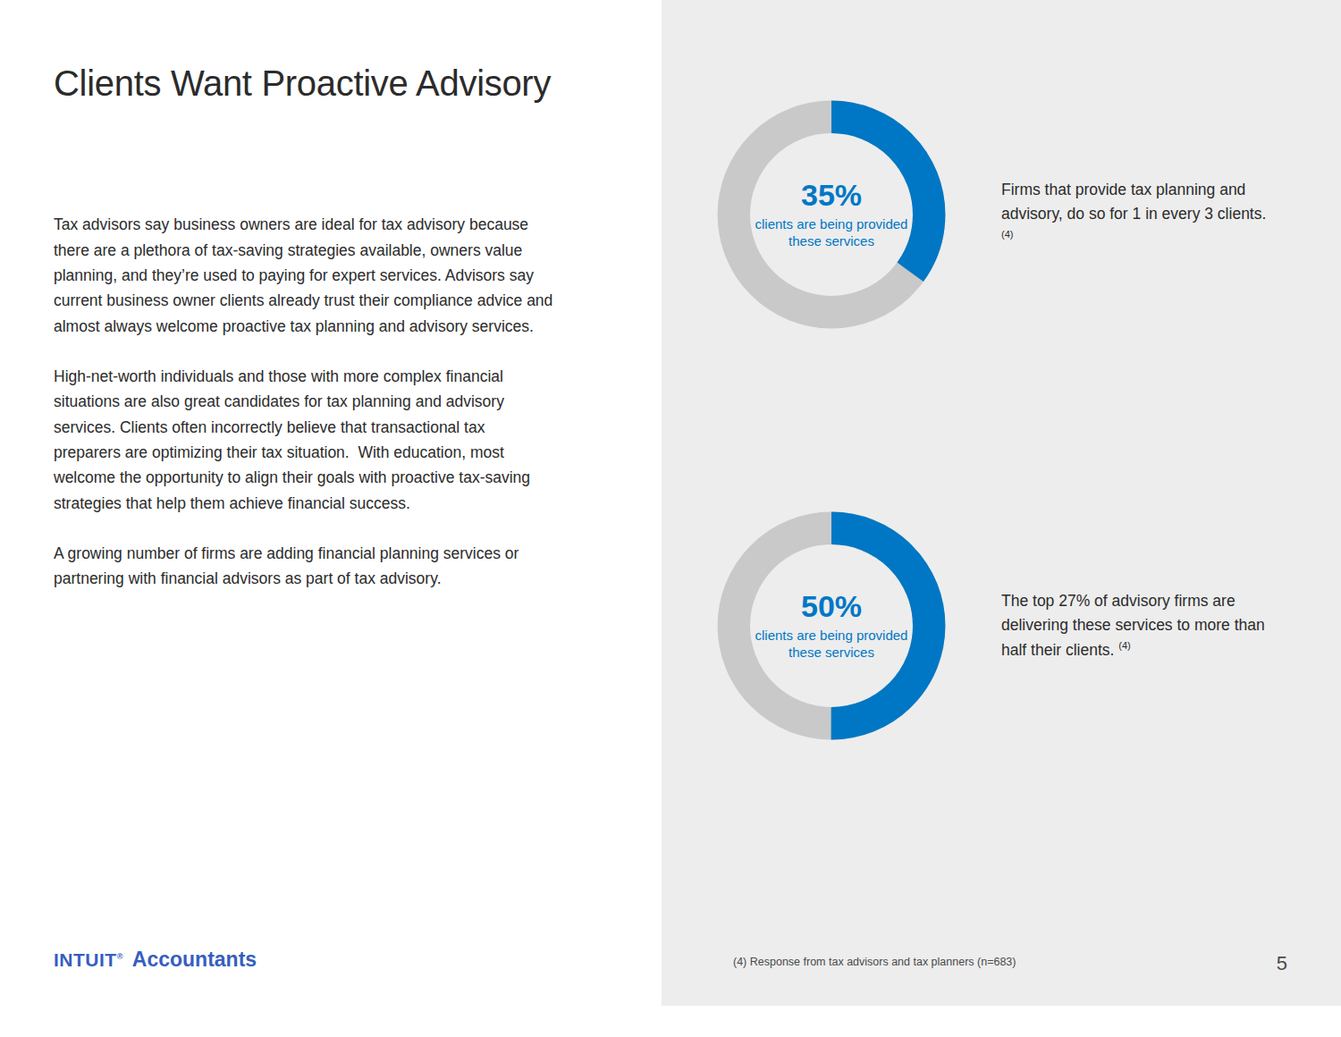Clients Want Proactive Advisory
Tax advisors say business owners are ideal for tax advisory because there are a plethora of tax-saving strategies available, owners value planning, and they’re used to paying for expert services. Advisors say current business owner clients already trust their compliance advice and almost always welcome proactive tax planning and advisory services.
High-net-worth individuals and those with more complex financial situations are also great candidates for tax planning and advisory services. Clients often incorrectly believe that transactional tax preparers are optimizing their tax situation. With education, most welcome the opportunity to align their goals with proactive tax-saving strategies that help them achieve financial success.
A growing number of firms are adding financial planning services or partnering with financial advisors as part of tax advisory.
INTUIT® Accountants
35%
clients are being provided these services
Firms that provide tax planning and advisory, do so for 1 in every 3 clients. (4)
50%
clients are being provided these services
The top 27% of advisory firms are delivering these services to more than half their clients. (4)
(4) Response from tax advisors and tax planners (n=683)
5